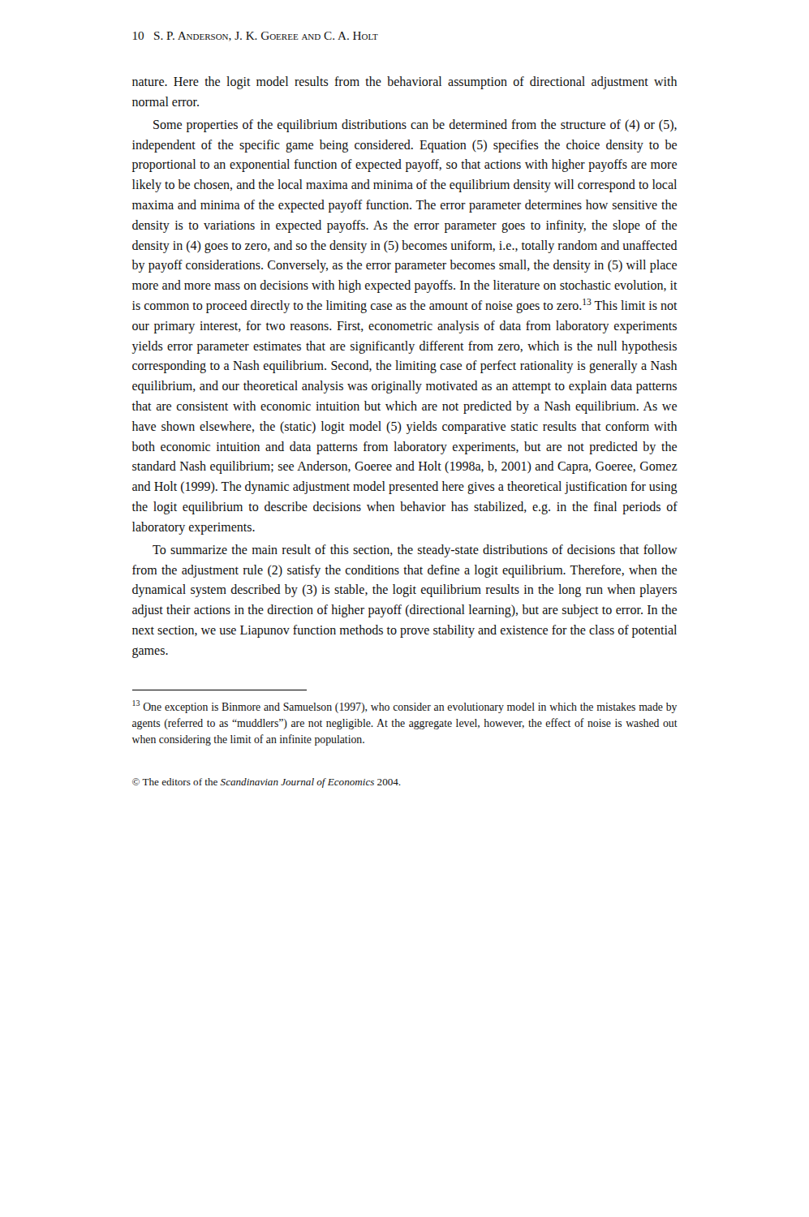10 S. P. Anderson, J. K. Goeree and C. A. Holt
nature. Here the logit model results from the behavioral assumption of directional adjustment with normal error.
Some properties of the equilibrium distributions can be determined from the structure of (4) or (5), independent of the specific game being considered. Equation (5) specifies the choice density to be proportional to an exponential function of expected payoff, so that actions with higher payoffs are more likely to be chosen, and the local maxima and minima of the equilibrium density will correspond to local maxima and minima of the expected payoff function. The error parameter determines how sensitive the density is to variations in expected payoffs. As the error parameter goes to infinity, the slope of the density in (4) goes to zero, and so the density in (5) becomes uniform, i.e., totally random and unaffected by payoff considerations. Conversely, as the error parameter becomes small, the density in (5) will place more and more mass on decisions with high expected payoffs. In the literature on stochastic evolution, it is common to proceed directly to the limiting case as the amount of noise goes to zero.13 This limit is not our primary interest, for two reasons. First, econometric analysis of data from laboratory experiments yields error parameter estimates that are significantly different from zero, which is the null hypothesis corresponding to a Nash equilibrium. Second, the limiting case of perfect rationality is generally a Nash equilibrium, and our theoretical analysis was originally motivated as an attempt to explain data patterns that are consistent with economic intuition but which are not predicted by a Nash equilibrium. As we have shown elsewhere, the (static) logit model (5) yields comparative static results that conform with both economic intuition and data patterns from laboratory experiments, but are not predicted by the standard Nash equilibrium; see Anderson, Goeree and Holt (1998a, b, 2001) and Capra, Goeree, Gomez and Holt (1999). The dynamic adjustment model presented here gives a theoretical justification for using the logit equilibrium to describe decisions when behavior has stabilized, e.g. in the final periods of laboratory experiments.
To summarize the main result of this section, the steady-state distributions of decisions that follow from the adjustment rule (2) satisfy the conditions that define a logit equilibrium. Therefore, when the dynamical system described by (3) is stable, the logit equilibrium results in the long run when players adjust their actions in the direction of higher payoff (directional learning), but are subject to error. In the next section, we use Liapunov function methods to prove stability and existence for the class of potential games.
13 One exception is Binmore and Samuelson (1997), who consider an evolutionary model in which the mistakes made by agents (referred to as “muddlers”) are not negligible. At the aggregate level, however, the effect of noise is washed out when considering the limit of an infinite population.
© The editors of the Scandinavian Journal of Economics 2004.